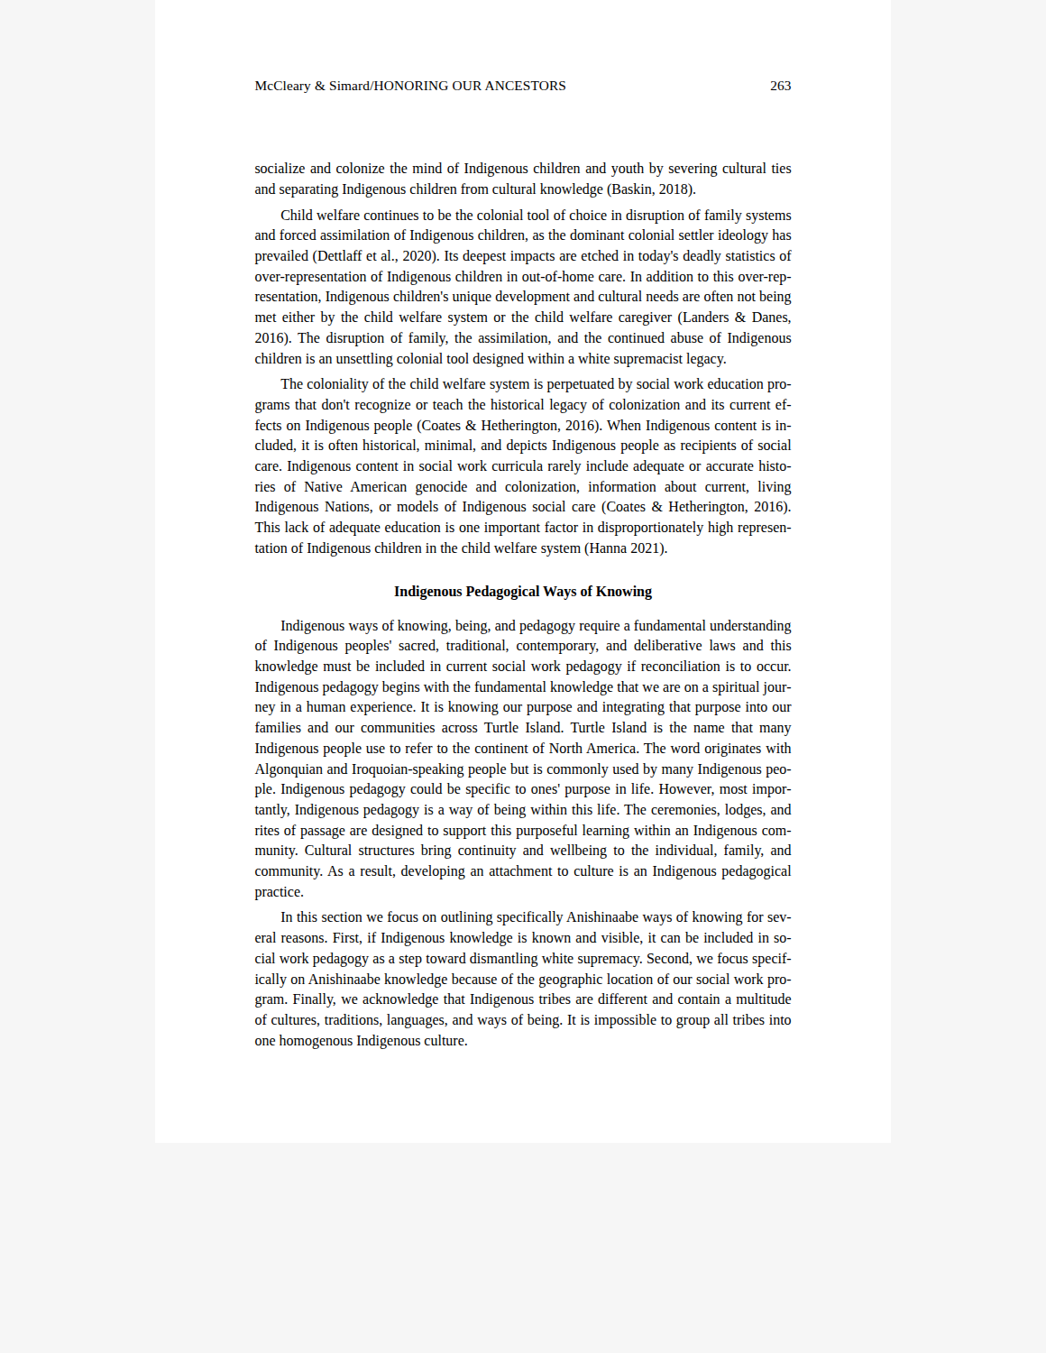McCleary & Simard/HONORING OUR ANCESTORS 263
socialize and colonize the mind of Indigenous children and youth by severing cultural ties and separating Indigenous children from cultural knowledge (Baskin, 2018).
Child welfare continues to be the colonial tool of choice in disruption of family systems and forced assimilation of Indigenous children, as the dominant colonial settler ideology has prevailed (Dettlaff et al., 2020). Its deepest impacts are etched in today's deadly statistics of over-representation of Indigenous children in out-of-home care. In addition to this over-representation, Indigenous children's unique development and cultural needs are often not being met either by the child welfare system or the child welfare caregiver (Landers & Danes, 2016). The disruption of family, the assimilation, and the continued abuse of Indigenous children is an unsettling colonial tool designed within a white supremacist legacy.
The coloniality of the child welfare system is perpetuated by social work education programs that don't recognize or teach the historical legacy of colonization and its current effects on Indigenous people (Coates & Hetherington, 2016). When Indigenous content is included, it is often historical, minimal, and depicts Indigenous people as recipients of social care. Indigenous content in social work curricula rarely include adequate or accurate histories of Native American genocide and colonization, information about current, living Indigenous Nations, or models of Indigenous social care (Coates & Hetherington, 2016). This lack of adequate education is one important factor in disproportionately high representation of Indigenous children in the child welfare system (Hanna 2021).
Indigenous Pedagogical Ways of Knowing
Indigenous ways of knowing, being, and pedagogy require a fundamental understanding of Indigenous peoples' sacred, traditional, contemporary, and deliberative laws and this knowledge must be included in current social work pedagogy if reconciliation is to occur. Indigenous pedagogy begins with the fundamental knowledge that we are on a spiritual journey in a human experience. It is knowing our purpose and integrating that purpose into our families and our communities across Turtle Island. Turtle Island is the name that many Indigenous people use to refer to the continent of North America. The word originates with Algonquian and Iroquoian-speaking people but is commonly used by many Indigenous people. Indigenous pedagogy could be specific to ones' purpose in life. However, most importantly, Indigenous pedagogy is a way of being within this life. The ceremonies, lodges, and rites of passage are designed to support this purposeful learning within an Indigenous community. Cultural structures bring continuity and wellbeing to the individual, family, and community. As a result, developing an attachment to culture is an Indigenous pedagogical practice.
In this section we focus on outlining specifically Anishinaabe ways of knowing for several reasons. First, if Indigenous knowledge is known and visible, it can be included in social work pedagogy as a step toward dismantling white supremacy. Second, we focus specifically on Anishinaabe knowledge because of the geographic location of our social work program. Finally, we acknowledge that Indigenous tribes are different and contain a multitude of cultures, traditions, languages, and ways of being. It is impossible to group all tribes into one homogenous Indigenous culture.